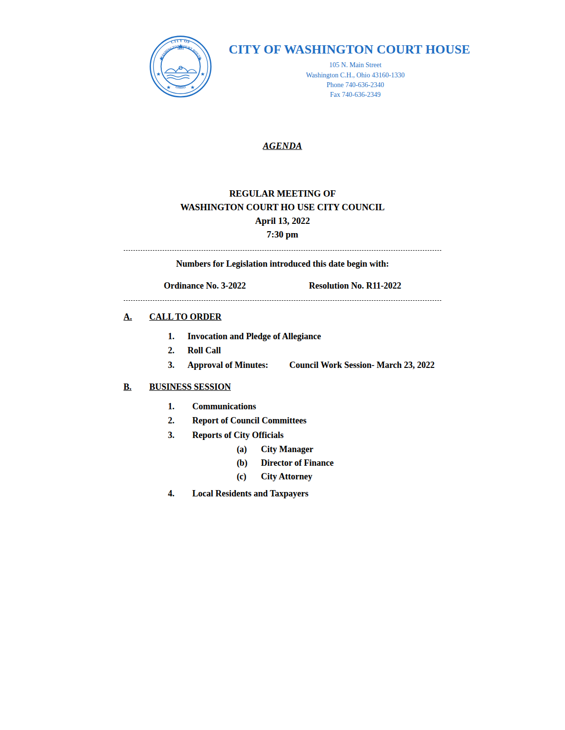CITY OF OHIO WASHINGTON COURT HOUSE 1831
CITY OF WASHINGTON COURT HOUSE
105 N. Main Street
Washington C.H., Ohio 43160-1330
Phone 740-636-2340
Fax 740-636-2349
AGENDA
REGULAR MEETING OF WASHINGTON COURT HO USE CITY COUNCIL April 13, 2022 7:30 pm
Numbers for Legislation introduced this date begin with:
Ordinance No. 3-2022 Resolution No. R11-2022
A. CALL TO ORDER
1. Invocation and Pledge of Allegiance
2. Roll Call
3. Approval of Minutes: Council Work Session- March 23, 2022
B. BUSINESS SESSION
1. Communications
2. Report of Council Committees
3. Reports of City Officials
(a) City Manager
(b) Director of Finance
(c) City Attorney
4. Local Residents and Taxpayers